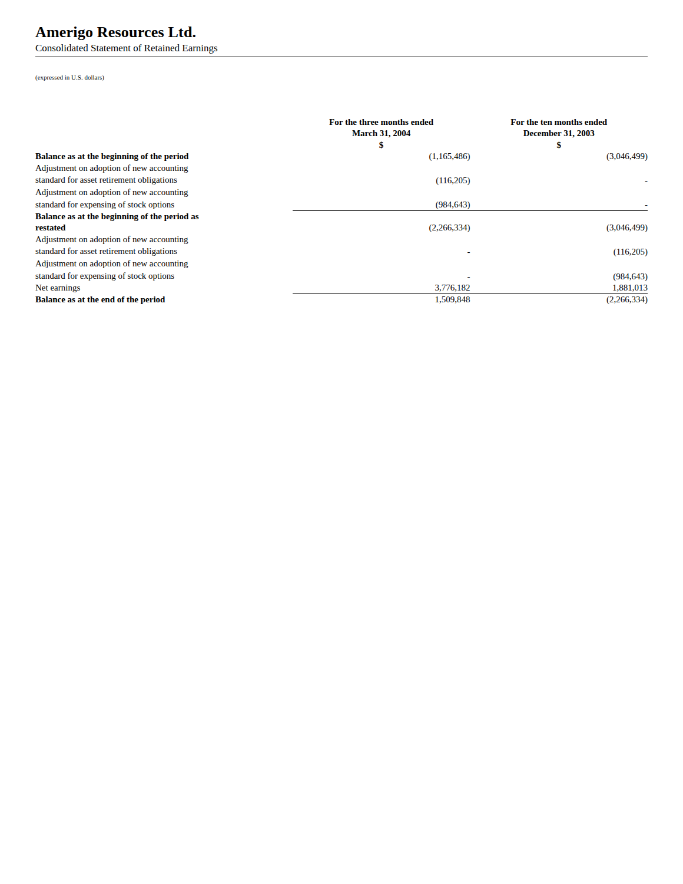Amerigo Resources Ltd.
Consolidated Statement of Retained Earnings
(expressed in U.S. dollars)
| | For the three months ended March 31, 2004 | For the ten months ended December 31, 2003 |
| --- | --- | --- |
| | $ | $ |
| Balance as at the beginning of the period | (1,165,486) | (3,046,499) |
| Adjustment on adoption of new accounting | | |
| standard for asset retirement obligations | (116,205) | - |
| Adjustment on adoption of new accounting | | |
| standard for expensing of stock options | (984,643) | - |
| Balance as at the beginning of the period as | | |
| restated | (2,266,334) | (3,046,499) |
| Adjustment on adoption of new accounting | | |
| standard for asset retirement obligations | - | (116,205) |
| Adjustment on adoption of new accounting | | |
| standard for expensing of stock options | - | (984,643) |
| Net earnings | 3,776,182 | 1,881,013 |
| Balance as at the end of the period | 1,509,848 | (2,266,334) |